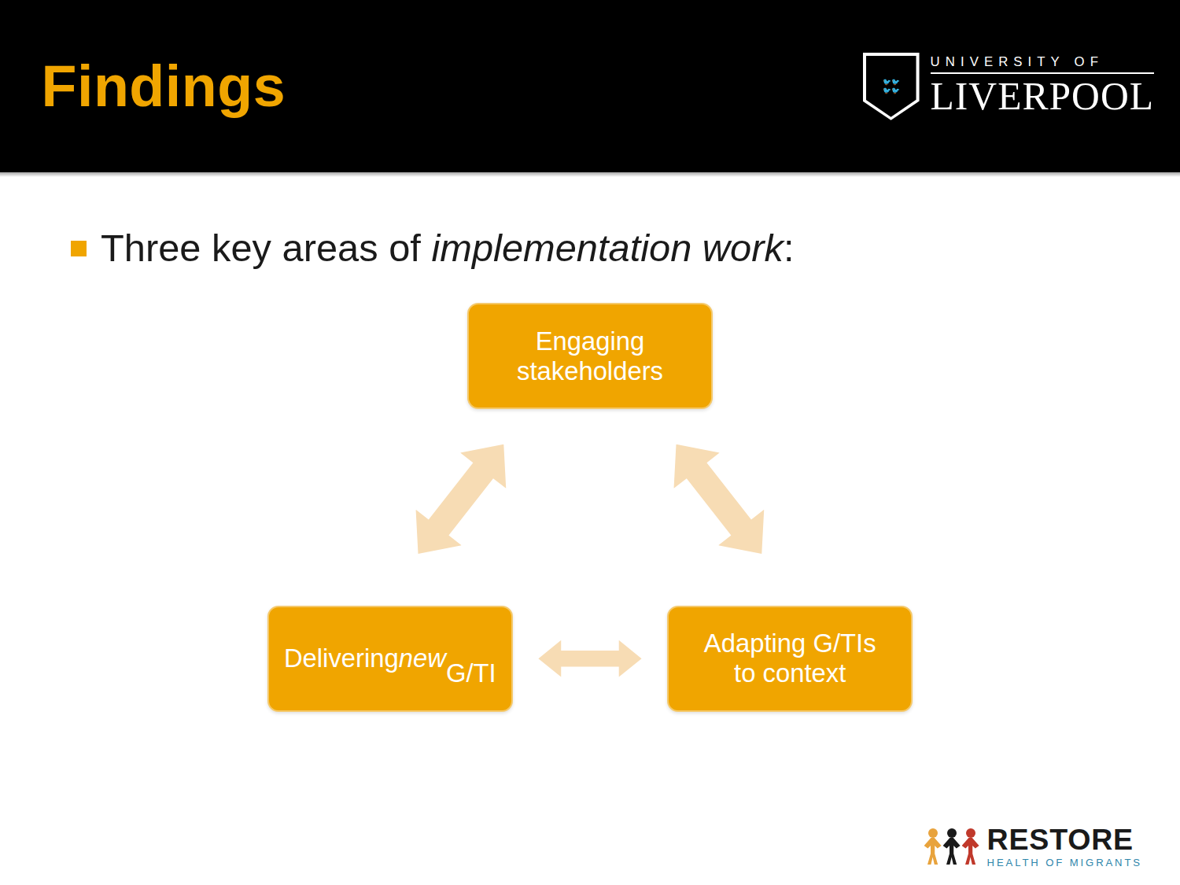Findings
🐦 🐦 🐦 🐦
UNIVERSITY OF LIVERPOOL
Three key areas of implementation work:
Engaging
stakeholders
Delivering new
G/TI
Adapting G/TIs
to context
RESTORE HEALTH OF MIGRANTS